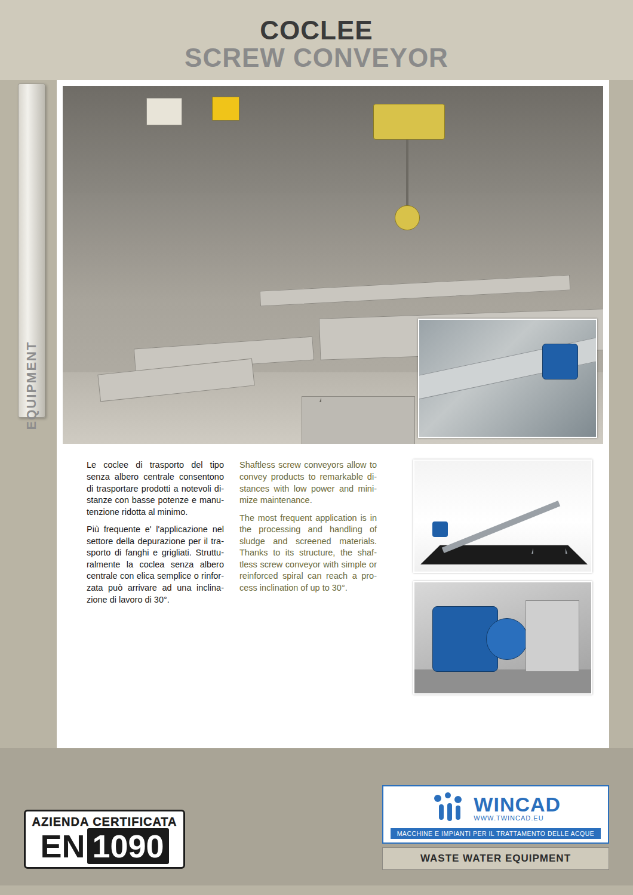COCLEESCREW CONVEYOR
EQUIPMENT
Le coclee di trasporto del tipo senza albero centrale consentono di trasportare prodotti a notevoli distanze con basse potenze e manutenzione ridotta al minimo.
Più frequente e' l'applicazione nel settore della depurazione per il trasporto di fanghi e grigliati. Strutturalmente la coclea senza albero centrale con elica semplice o rinforzata può arrivare ad una inclinazione di lavoro di 30°.
Shaftless screw conveyors allow to convey products to remarkable distances with low power and minimize maintenance.
The most frequent application is in the processing and handling of sludge and screened materials. Thanks to its structure, the shaftless screw conveyor with simple or reinforced spiral can reach a process inclination of up to 30°.
AZIENDA CERTIFICATA
EN1090
WINCAD
WWW.TWINCAD.EU
MACCHINE E IMPIANTI PER IL TRATTAMENTO DELLE ACQUE
WASTE WATER EQUIPMENT